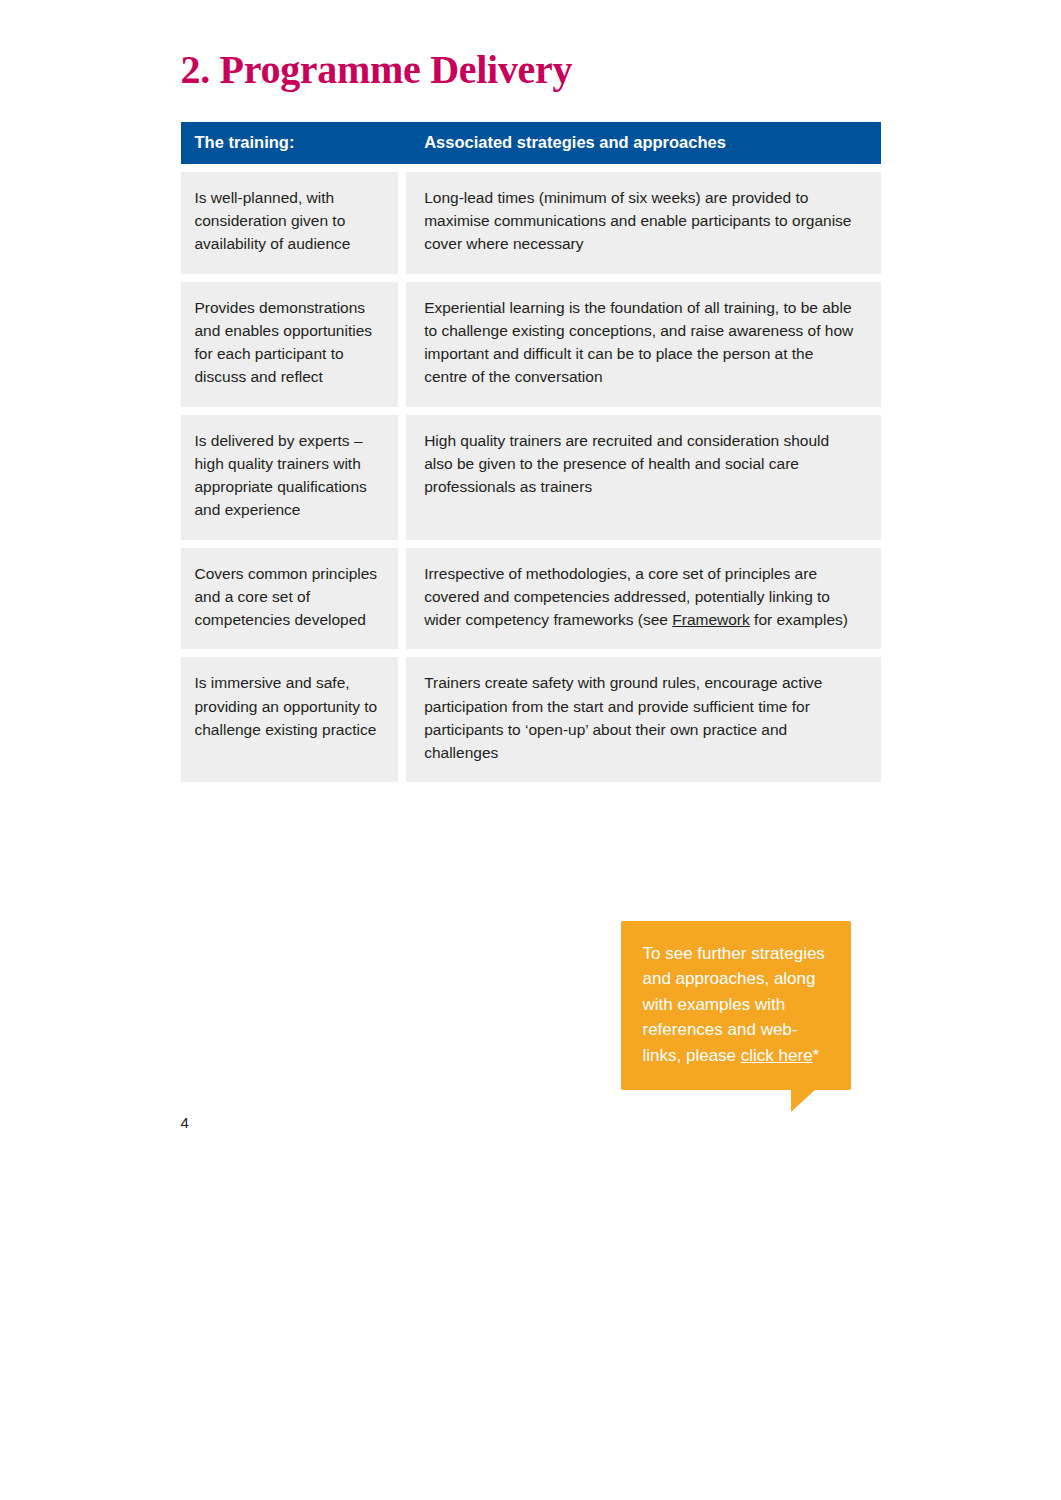2. Programme Delivery
| The training: | Associated strategies and approaches |
| --- | --- |
| Is well-planned, with consideration given to availability of audience | Long-lead times (minimum of six weeks) are provided to maximise communications and enable participants to organise cover where necessary |
| Provides demonstrations and enables opportunities for each participant to discuss and reflect | Experiential learning is the foundation of all training, to be able to challenge existing conceptions, and raise awareness of how important and difficult it can be to place the person at the centre of the conversation |
| Is delivered by experts – high quality trainers with appropriate qualifications and experience | High quality trainers are recruited and consideration should also be given to the presence of health and social care professionals as trainers |
| Covers common principles and a core set of competencies developed | Irrespective of methodologies, a core set of principles are covered and competencies addressed, potentially linking to wider competency frameworks (see Framework for examples) |
| Is immersive and safe, providing an opportunity to challenge existing practice | Trainers create safety with ground rules, encourage active participation from the start and provide sufficient time for participants to ‘open-up’ about their own practice and challenges |
To see further strategies and approaches, along with examples with references and web-links, please click here*
4